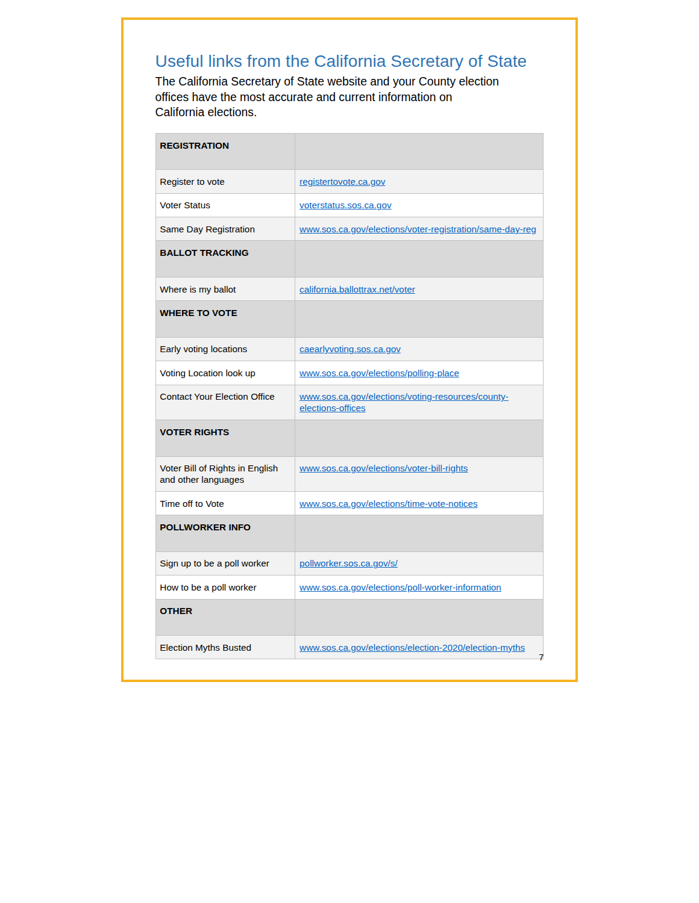Useful links from the California Secretary of State
The California Secretary of State website and your County election offices have the most accurate and current information on California elections.
| REGISTRATION | |
| Register to vote | registertovote.ca.gov |
| Voter Status | voterstatus.sos.ca.gov |
| Same Day Registration | www.sos.ca.gov/elections/voter-registration/same-day-reg |
| BALLOT TRACKING | |
| Where is my ballot | california.ballottrax.net/voter |
| WHERE TO VOTE | |
| Early voting locations | caearlyvoting.sos.ca.gov |
| Voting Location look up | www.sos.ca.gov/elections/polling-place |
| Contact Your Election Office | www.sos.ca.gov/elections/voting-resources/county-elections-offices |
| VOTER RIGHTS | |
| Voter Bill of Rights in English and other languages | www.sos.ca.gov/elections/voter-bill-rights |
| Time off to Vote | www.sos.ca.gov/elections/time-vote-notices |
| POLLWORKER INFO | |
| Sign up to be a poll worker | pollworker.sos.ca.gov/s/ |
| How to be a poll worker | www.sos.ca.gov/elections/poll-worker-information |
| OTHER | |
| Election Myths Busted | www.sos.ca.gov/elections/election-2020/election-myths |
7